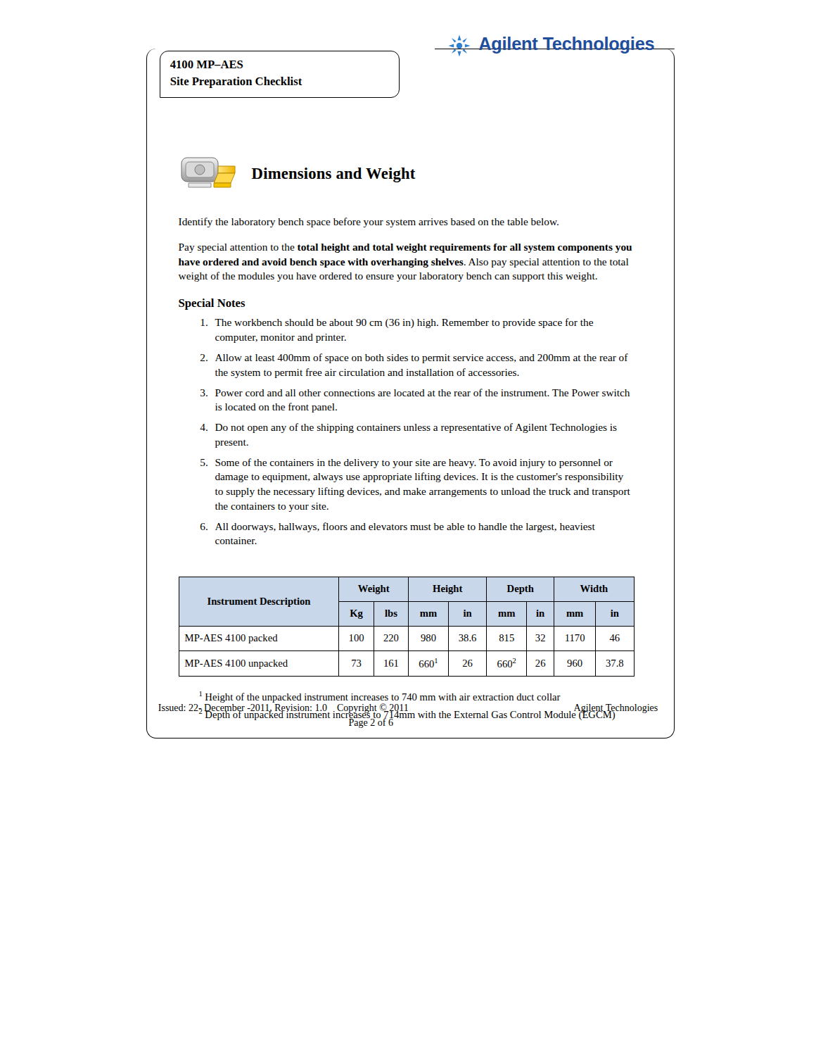Agilent Technologies
4100 MP–AES
Site Preparation Checklist
Dimensions and Weight
Identify the laboratory bench space before your system arrives based on the table below.
Pay special attention to the total height and total weight requirements for all system components you have ordered and avoid bench space with overhanging shelves. Also pay special attention to the total weight of the modules you have ordered to ensure your laboratory bench can support this weight.
Special Notes
The workbench should be about 90 cm (36 in) high. Remember to provide space for the computer, monitor and printer.
Allow at least 400mm of space on both sides to permit service access, and 200mm at the rear of the system to permit free air circulation and installation of accessories.
Power cord and all other connections are located at the rear of the instrument. The Power switch is located on the front panel.
Do not open any of the shipping containers unless a representative of Agilent Technologies is present.
Some of the containers in the delivery to your site are heavy. To avoid injury to personnel or damage to equipment, always use appropriate lifting devices. It is the customer's responsibility to supply the necessary lifting devices, and make arrangements to unload the truck and transport the containers to your site.
All doorways, hallways, floors and elevators must be able to handle the largest, heaviest container.
| Instrument Description | Weight | Height | Depth | Width |
| --- | --- | --- | --- | --- |
| Kg | lbs | mm | in | mm | in | mm | in |
| MP-AES 4100 packed | 100 | 220 | 980 | 38.6 | 815 | 32 | 1170 | 46 |
| MP-AES 4100 unpacked | 73 | 161 | 660 1 | 26 | 660 2 | 26 | 960 | 37.8 |
1 Height of the unpacked instrument increases to 740 mm with air extraction duct collar
2 Depth of unpacked instrument increases to 714mm with the External Gas Control Module (EGCM)
Issued: 22- December -2011, Revision: 1.0 Copyright © 2011
Agilent Technologies
Page 2 of 6